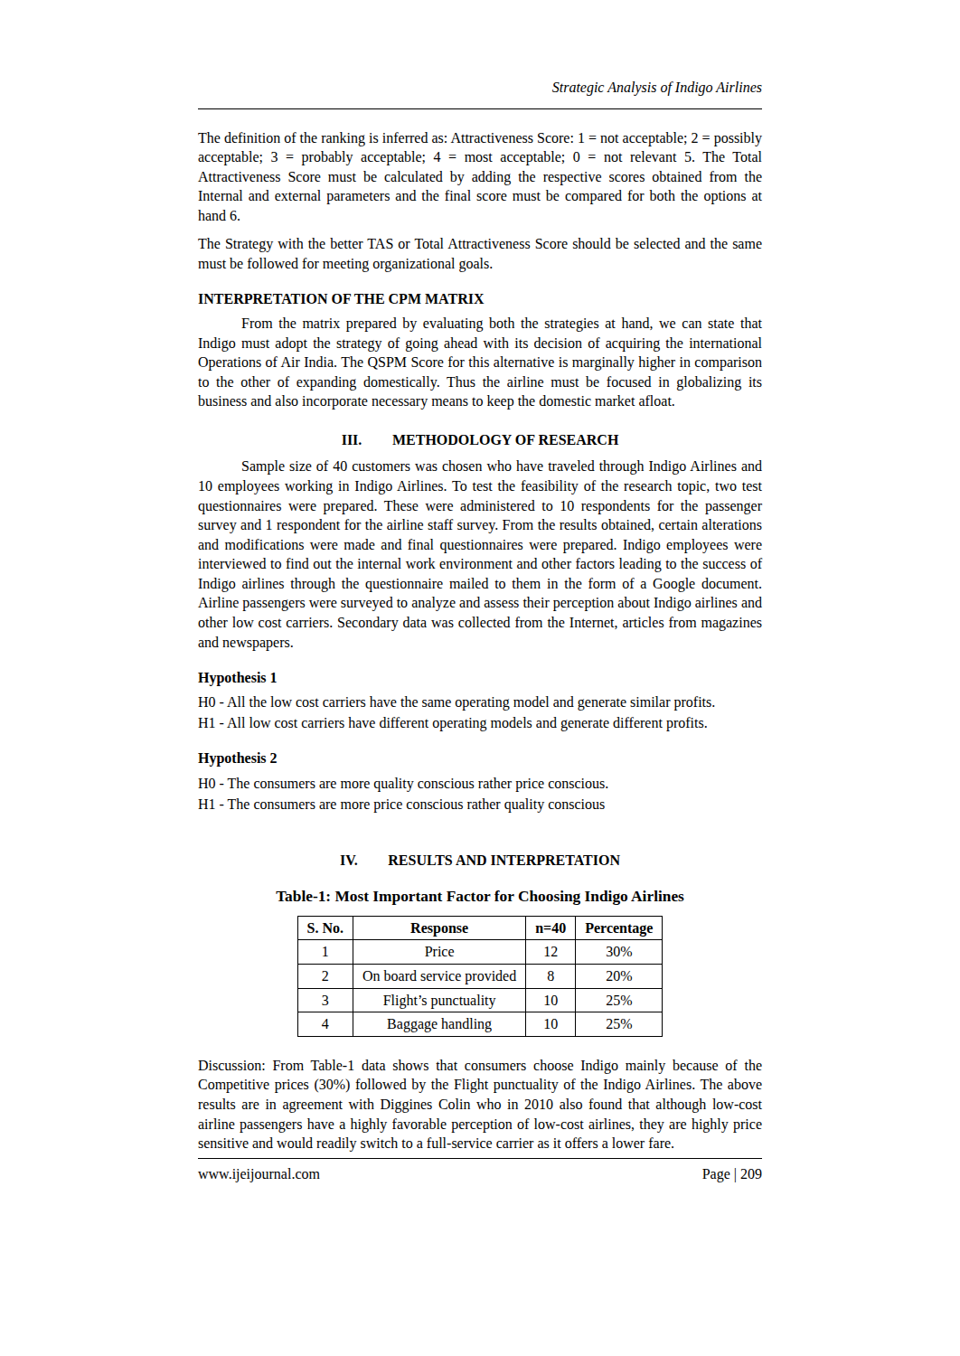Strategic Analysis of Indigo Airlines
The definition of the ranking is inferred as: Attractiveness Score: 1 = not acceptable; 2 = possibly acceptable; 3 = probably acceptable; 4 = most acceptable; 0 = not relevant 5. The Total Attractiveness Score must be calculated by adding the respective scores obtained from the Internal and external parameters and the final score must be compared for both the options at hand 6.
The Strategy with the better TAS or Total Attractiveness Score should be selected and the same must be followed for meeting organizational goals.
INTERPRETATION OF THE CPM MATRIX
From the matrix prepared by evaluating both the strategies at hand, we can state that Indigo must adopt the strategy of going ahead with its decision of acquiring the international Operations of Air India. The QSPM Score for this alternative is marginally higher in comparison to the other of expanding domestically. Thus the airline must be focused in globalizing its business and also incorporate necessary means to keep the domestic market afloat.
III. METHODOLOGY OF RESEARCH
Sample size of 40 customers was chosen who have traveled through Indigo Airlines and 10 employees working in Indigo Airlines. To test the feasibility of the research topic, two test questionnaires were prepared. These were administered to 10 respondents for the passenger survey and 1 respondent for the airline staff survey. From the results obtained, certain alterations and modifications were made and final questionnaires were prepared. Indigo employees were interviewed to find out the internal work environment and other factors leading to the success of Indigo airlines through the questionnaire mailed to them in the form of a Google document. Airline passengers were surveyed to analyze and assess their perception about Indigo airlines and other low cost carriers. Secondary data was collected from the Internet, articles from magazines and newspapers.
Hypothesis 1
H0 - All the low cost carriers have the same operating model and generate similar profits.
H1 - All low cost carriers have different operating models and generate different profits.
Hypothesis 2
H0 - The consumers are more quality conscious rather price conscious.
H1 - The consumers are more price conscious rather quality conscious
IV. RESULTS AND INTERPRETATION
Table-1: Most Important Factor for Choosing Indigo Airlines
| S. No. | Response | n=40 | Percentage |
| --- | --- | --- | --- |
| 1 | Price | 12 | 30% |
| 2 | On board service provided | 8 | 20% |
| 3 | Flight’s punctuality | 10 | 25% |
| 4 | Baggage handling | 10 | 25% |
Discussion: From Table-1 data shows that consumers choose Indigo mainly because of the Competitive prices (30%) followed by the Flight punctuality of the Indigo Airlines. The above results are in agreement with Diggines Colin who in 2010 also found that although low-cost airline passengers have a highly favorable perception of low-cost airlines, they are highly price sensitive and would readily switch to a full-service carrier as it offers a lower fare.
www.ijeijournal.com Page | 209